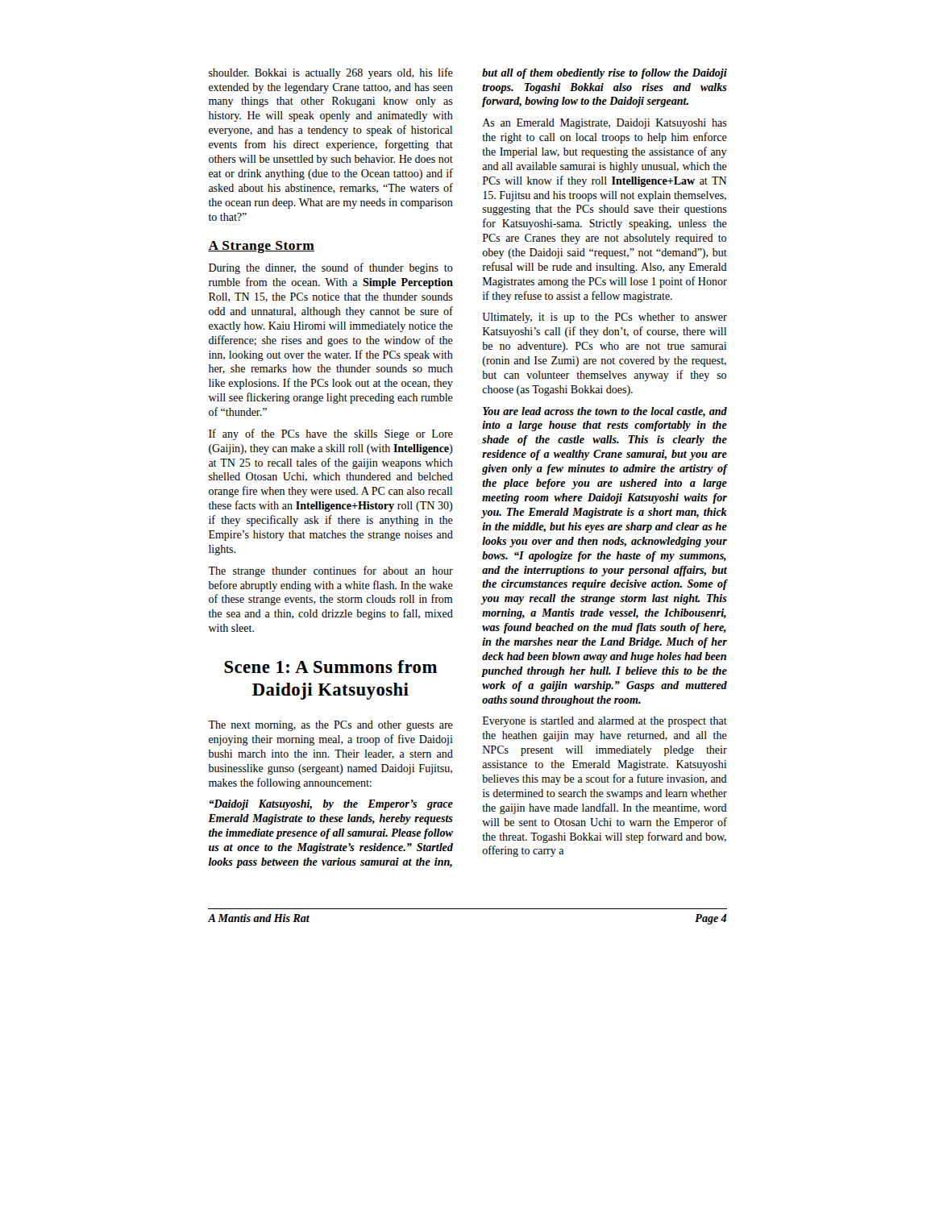shoulder. Bokkai is actually 268 years old, his life extended by the legendary Crane tattoo, and has seen many things that other Rokugani know only as history. He will speak openly and animatedly with everyone, and has a tendency to speak of historical events from his direct experience, forgetting that others will be unsettled by such behavior. He does not eat or drink anything (due to the Ocean tattoo) and if asked about his abstinence, remarks, “The waters of the ocean run deep. What are my needs in comparison to that?”
A Strange Storm
During the dinner, the sound of thunder begins to rumble from the ocean. With a Simple Perception Roll, TN 15, the PCs notice that the thunder sounds odd and unnatural, although they cannot be sure of exactly how. Kaiu Hiromi will immediately notice the difference; she rises and goes to the window of the inn, looking out over the water. If the PCs speak with her, she remarks how the thunder sounds so much like explosions. If the PCs look out at the ocean, they will see flickering orange light preceding each rumble of “thunder.”
If any of the PCs have the skills Siege or Lore (Gaijin), they can make a skill roll (with Intelligence) at TN 25 to recall tales of the gaijin weapons which shelled Otosan Uchi, which thundered and belched orange fire when they were used. A PC can also recall these facts with an Intelligence+History roll (TN 30) if they specifically ask if there is anything in the Empire’s history that matches the strange noises and lights.
The strange thunder continues for about an hour before abruptly ending with a white flash. In the wake of these strange events, the storm clouds roll in from the sea and a thin, cold drizzle begins to fall, mixed with sleet.
Scene 1: A Summons from Daidoji Katsuyoshi
The next morning, as the PCs and other guests are enjoying their morning meal, a troop of five Daidoji bushi march into the inn. Their leader, a stern and businesslike gunso (sergeant) named Daidoji Fujitsu, makes the following announcement:
“Daidoji Katsuyoshi, by the Emperor’s grace Emerald Magistrate to these lands, hereby requests the immediate presence of all samurai. Please follow us at once to the Magistrate’s residence.” Startled looks pass between the various samurai at the inn, but all of them obediently rise to follow the Daidoji troops. Togashi Bokkai also rises and walks forward, bowing low to the Daidoji sergeant.
As an Emerald Magistrate, Daidoji Katsuyoshi has the right to call on local troops to help him enforce the Imperial law, but requesting the assistance of any and all available samurai is highly unusual, which the PCs will know if they roll Intelligence+Law at TN 15. Fujitsu and his troops will not explain themselves, suggesting that the PCs should save their questions for Katsuyoshi-sama. Strictly speaking, unless the PCs are Cranes they are not absolutely required to obey (the Daidoji said “request,” not “demand”), but refusal will be rude and insulting. Also, any Emerald Magistrates among the PCs will lose 1 point of Honor if they refuse to assist a fellow magistrate.
Ultimately, it is up to the PCs whether to answer Katsuyoshi’s call (if they don’t, of course, there will be no adventure). PCs who are not true samurai (ronin and Ise Zumi) are not covered by the request, but can volunteer themselves anyway if they so choose (as Togashi Bokkai does).
You are lead across the town to the local castle, and into a large house that rests comfortably in the shade of the castle walls. This is clearly the residence of a wealthy Crane samurai, but you are given only a few minutes to admire the artistry of the place before you are ushered into a large meeting room where Daidoji Katsuyoshi waits for you. The Emerald Magistrate is a short man, thick in the middle, but his eyes are sharp and clear as he looks you over and then nods, acknowledging your bows. “I apologize for the haste of my summons, and the interruptions to your personal affairs, but the circumstances require decisive action. Some of you may recall the strange storm last night. This morning, a Mantis trade vessel, the Ichibousenri, was found beached on the mud flats south of here, in the marshes near the Land Bridge. Much of her deck had been blown away and huge holes had been punched through her hull. I believe this to be the work of a gaijin warship.” Gasps and muttered oaths sound throughout the room.
Everyone is startled and alarmed at the prospect that the heathen gaijin may have returned, and all the NPCs present will immediately pledge their assistance to the Emerald Magistrate. Katsuyoshi believes this may be a scout for a future invasion, and is determined to search the swamps and learn whether the gaijin have made landfall. In the meantime, word will be sent to Otosan Uchi to warn the Emperor of the threat. Togashi Bokkai will step forward and bow, offering to carry a
A Mantis and His Rat Page 4